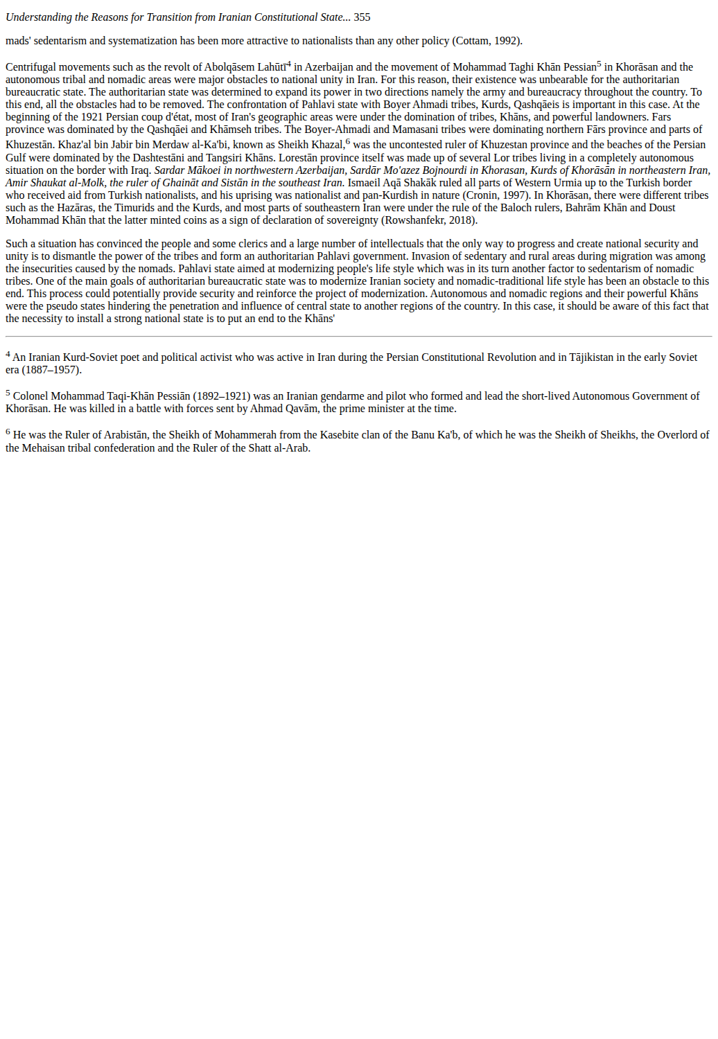Understanding the Reasons for Transition from Iranian Constitutional State... 355
mads' sedentarism and systematization has been more attractive to nationalists than any other policy (Cottam, 1992).
Centrifugal movements such as the revolt of Abolqāsem Lahūtī4 in Azerbaijan and the movement of Mohammad Taghi Khān Pessian5 in Khorāsan and the autonomous tribal and nomadic areas were major obstacles to national unity in Iran. For this reason, their existence was unbearable for the authoritarian bureaucratic state. The authoritarian state was determined to expand its power in two directions namely the army and bureaucracy throughout the country. To this end, all the obstacles had to be removed. The confrontation of Pahlavi state with Boyer Ahmadi tribes, Kurds, Qashqāeis is important in this case. At the beginning of the 1921 Persian coup d'état, most of Iran's geographic areas were under the domination of tribes, Khāns, and powerful landowners. Fars province was dominated by the Qashqāei and Khāmseh tribes. The Boyer-Ahmadi and Mamasani tribes were dominating northern Fārs province and parts of Khuzestān. Khaz'al bin Jabir bin Merdaw al-Ka'bi, known as Sheikh Khazal,6 was the uncontested ruler of Khuzestan province and the beaches of the Persian Gulf were dominated by the Dashtestāni and Tangsiri Khāns. Lorestān province itself was made up of several Lor tribes living in a completely autonomous situation on the border with Iraq. Sardar Mākoei in northwestern Azerbaijan, Sardār Mo'azez Bojnourdi in Khorasan, Kurds of Khorāsān in northeastern Iran, Amir Shaukat al-Molk, the ruler of Ghaināt and Sistān in the southeast Iran. Ismaeil Aqā Shakāk ruled all parts of Western Urmia up to the Turkish border who received aid from Turkish nationalists, and his uprising was nationalist and pan-Kurdish in nature (Cronin, 1997). In Khorāsan, there were different tribes such as the Hazāras, the Timurids and the Kurds, and most parts of southeastern Iran were under the rule of the Baloch rulers, Bahrām Khān and Doust Mohammad Khān that the latter minted coins as a sign of declaration of sovereignty (Rowshanfekr, 2018).
Such a situation has convinced the people and some clerics and a large number of intellectuals that the only way to progress and create national security and unity is to dismantle the power of the tribes and form an authoritarian Pahlavi government. Invasion of sedentary and rural areas during migration was among the insecurities caused by the nomads. Pahlavi state aimed at modernizing people's life style which was in its turn another factor to sedentarism of nomadic tribes. One of the main goals of authoritarian bureaucratic state was to modernize Iranian society and nomadic-traditional life style has been an obstacle to this end. This process could potentially provide security and reinforce the project of modernization. Autonomous and nomadic regions and their powerful Khāns were the pseudo states hindering the penetration and influence of central state to another regions of the country. In this case, it should be aware of this fact that the necessity to install a strong national state is to put an end to the Khāns'
4 An Iranian Kurd-Soviet poet and political activist who was active in Iran during the Persian Constitutional Revolution and in Tājikistan in the early Soviet era (1887–1957).
5 Colonel Mohammad Taqi-Khān Pessiān (1892–1921) was an Iranian gendarme and pilot who formed and lead the short-lived Autonomous Government of Khorāsan. He was killed in a battle with forces sent by Ahmad Qavām, the prime minister at the time.
6 He was the Ruler of Arabistān, the Sheikh of Mohammerah from the Kasebite clan of the Banu Ka'b, of which he was the Sheikh of Sheikhs, the Overlord of the Mehaisan tribal confederation and the Ruler of the Shatt al-Arab.